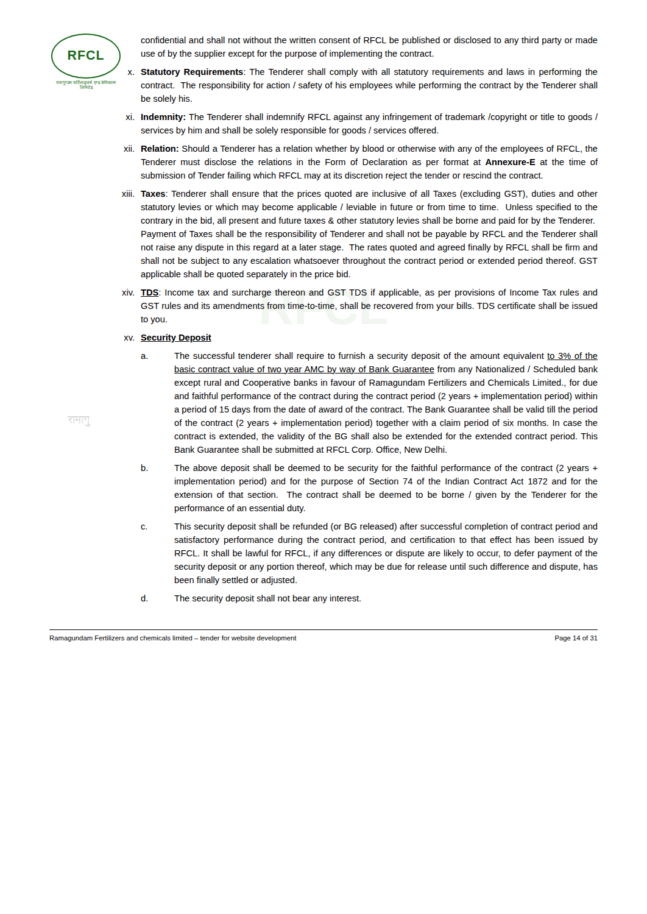RFCL
रामागुण्डम फर्टिलाइजर्स एण्ड केमिकल्स लिमिटेड
RFCL
रामागु
confidential and shall not without the written consent of RFCL be published or disclosed to any third party or made use of by the supplier except for the purpose of implementing the contract.
Statutory Requirements: The Tenderer shall comply with all statutory requirements and laws in performing the contract. The responsibility for action / safety of his employees while performing the contract by the Tenderer shall be solely his.
Indemnity: The Tenderer shall indemnify RFCL against any infringement of trademark /copyright or title to goods / services by him and shall be solely responsible for goods / services offered.
Relation: Should a Tenderer has a relation whether by blood or otherwise with any of the employees of RFCL, the Tenderer must disclose the relations in the Form of Declaration as per format at Annexure-E at the time of submission of Tender failing which RFCL may at its discretion reject the tender or rescind the contract.
Taxes: Tenderer shall ensure that the prices quoted are inclusive of all Taxes (excluding GST), duties and other statutory levies or which may become applicable / leviable in future or from time to time. Unless specified to the contrary in the bid, all present and future taxes & other statutory levies shall be borne and paid for by the Tenderer. Payment of Taxes shall be the responsibility of Tenderer and shall not be payable by RFCL and the Tenderer shall not raise any dispute in this regard at a later stage. The rates quoted and agreed finally by RFCL shall be firm and shall not be subject to any escalation whatsoever throughout the contract period or extended period thereof. GST applicable shall be quoted separately in the price bid.
TDS: Income tax and surcharge thereon and GST TDS if applicable, as per provisions of Income Tax rules and GST rules and its amendments from time-to-time, shall be recovered from your bills. TDS certificate shall be issued to you.
Security Deposit
The successful tenderer shall require to furnish a security deposit of the amount equivalent to 3% of the basic contract value of two year AMC by way of Bank Guarantee from any Nationalized / Scheduled bank except rural and Cooperative banks in favour of Ramagundam Fertilizers and Chemicals Limited., for due and faithful performance of the contract during the contract period (2 years + implementation period) within a period of 15 days from the date of award of the contract. The Bank Guarantee shall be valid till the period of the contract (2 years + implementation period) together with a claim period of six months. In case the contract is extended, the validity of the BG shall also be extended for the extended contract period. This Bank Guarantee shall be submitted at RFCL Corp. Office, New Delhi.
The above deposit shall be deemed to be security for the faithful performance of the contract (2 years + implementation period) and for the purpose of Section 74 of the Indian Contract Act 1872 and for the extension of that section. The contract shall be deemed to be borne / given by the Tenderer for the performance of an essential duty.
This security deposit shall be refunded (or BG released) after successful completion of contract period and satisfactory performance during the contract period, and certification to that effect has been issued by RFCL. It shall be lawful for RFCL, if any differences or dispute are likely to occur, to defer payment of the security deposit or any portion thereof, which may be due for release until such difference and dispute, has been finally settled or adjusted.
The security deposit shall not bear any interest.
Ramagundam Fertilizers and chemicals limited – tender for website development Page 14 of 31